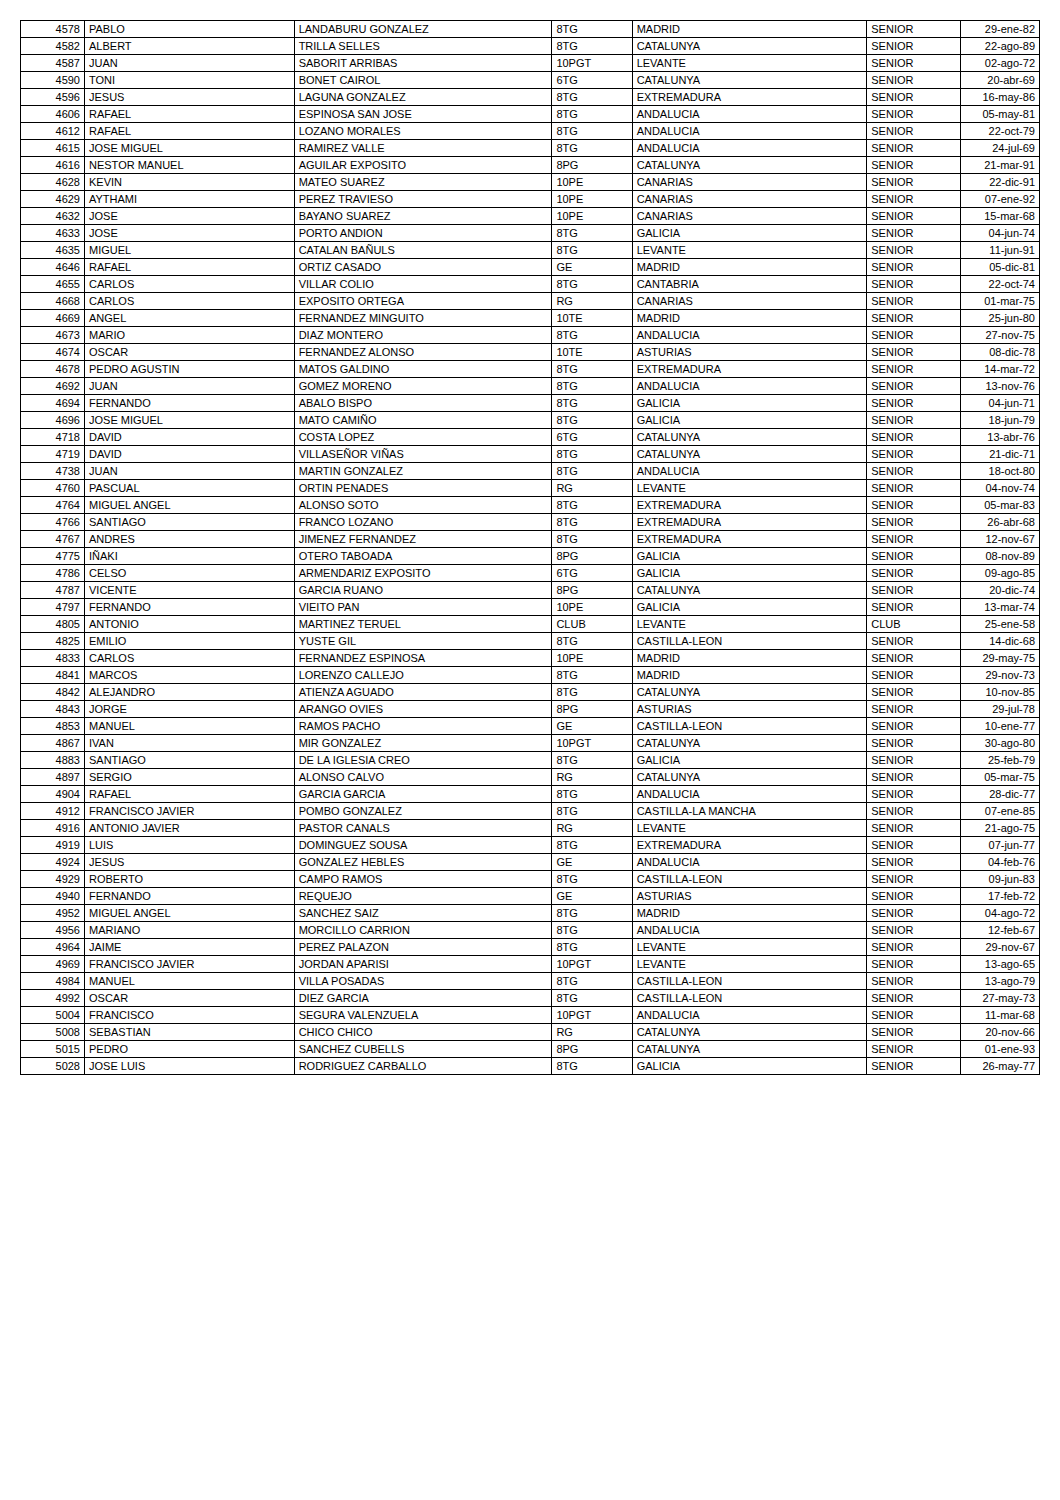| 4578 | PABLO | LANDABURU GONZALEZ | 8TG | MADRID | SENIOR | 29-ene-82 |
| 4582 | ALBERT | TRILLA SELLES | 8TG | CATALUNYA | SENIOR | 22-ago-89 |
| 4587 | JUAN | SABORIT ARRIBAS | 10PGT | LEVANTE | SENIOR | 02-ago-72 |
| 4590 | TONI | BONET CAIROL | 6TG | CATALUNYA | SENIOR | 20-abr-69 |
| 4596 | JESUS | LAGUNA GONZALEZ | 8TG | EXTREMADURA | SENIOR | 16-may-86 |
| 4606 | RAFAEL | ESPINOSA SAN JOSE | 8TG | ANDALUCIA | SENIOR | 05-may-81 |
| 4612 | RAFAEL | LOZANO MORALES | 8TG | ANDALUCIA | SENIOR | 22-oct-79 |
| 4615 | JOSE MIGUEL | RAMIREZ VALLE | 8TG | ANDALUCIA | SENIOR | 24-jul-69 |
| 4616 | NESTOR MANUEL | AGUILAR EXPOSITO | 8PG | CATALUNYA | SENIOR | 21-mar-91 |
| 4628 | KEVIN | MATEO SUAREZ | 10PE | CANARIAS | SENIOR | 22-dic-91 |
| 4629 | AYTHAMI | PEREZ TRAVIESO | 10PE | CANARIAS | SENIOR | 07-ene-92 |
| 4632 | JOSE | BAYANO SUAREZ | 10PE | CANARIAS | SENIOR | 15-mar-68 |
| 4633 | JOSE | PORTO ANDION | 8TG | GALICIA | SENIOR | 04-jun-74 |
| 4635 | MIGUEL | CATALAN BAÑULS | 8TG | LEVANTE | SENIOR | 11-jun-91 |
| 4646 | RAFAEL | ORTIZ CASADO | GE | MADRID | SENIOR | 05-dic-81 |
| 4655 | CARLOS | VILLAR COLIO | 8TG | CANTABRIA | SENIOR | 22-oct-74 |
| 4668 | CARLOS | EXPOSITO ORTEGA | RG | CANARIAS | SENIOR | 01-mar-75 |
| 4669 | ANGEL | FERNANDEZ MINGUITO | 10TE | MADRID | SENIOR | 25-jun-80 |
| 4673 | MARIO | DIAZ MONTERO | 8TG | ANDALUCIA | SENIOR | 27-nov-75 |
| 4674 | OSCAR | FERNANDEZ ALONSO | 10TE | ASTURIAS | SENIOR | 08-dic-78 |
| 4678 | PEDRO AGUSTIN | MATOS GALDINO | 8TG | EXTREMADURA | SENIOR | 14-mar-72 |
| 4692 | JUAN | GOMEZ MORENO | 8TG | ANDALUCIA | SENIOR | 13-nov-76 |
| 4694 | FERNANDO | ABALO BISPO | 8TG | GALICIA | SENIOR | 04-jun-71 |
| 4696 | JOSE MIGUEL | MATO CAMIÑO | 8TG | GALICIA | SENIOR | 18-jun-79 |
| 4718 | DAVID | COSTA LOPEZ | 6TG | CATALUNYA | SENIOR | 13-abr-76 |
| 4719 | DAVID | VILLASEÑOR VIÑAS | 8TG | CATALUNYA | SENIOR | 21-dic-71 |
| 4738 | JUAN | MARTIN GONZALEZ | 8TG | ANDALUCIA | SENIOR | 18-oct-80 |
| 4760 | PASCUAL | ORTIN PENADES | RG | LEVANTE | SENIOR | 04-nov-74 |
| 4764 | MIGUEL ANGEL | ALONSO SOTO | 8TG | EXTREMADURA | SENIOR | 05-mar-83 |
| 4766 | SANTIAGO | FRANCO LOZANO | 8TG | EXTREMADURA | SENIOR | 26-abr-68 |
| 4767 | ANDRES | JIMENEZ FERNANDEZ | 8TG | EXTREMADURA | SENIOR | 12-nov-67 |
| 4775 | IÑAKI | OTERO TABOADA | 8PG | GALICIA | SENIOR | 08-nov-89 |
| 4786 | CELSO | ARMENDARIZ EXPOSITO | 6TG | GALICIA | SENIOR | 09-ago-85 |
| 4787 | VICENTE | GARCIA RUANO | 8PG | CATALUNYA | SENIOR | 20-dic-74 |
| 4797 | FERNANDO | VIEITO PAN | 10PE | GALICIA | SENIOR | 13-mar-74 |
| 4805 | ANTONIO | MARTINEZ TERUEL | CLUB | LEVANTE | CLUB | 25-ene-58 |
| 4825 | EMILIO | YUSTE GIL | 8TG | CASTILLA-LEON | SENIOR | 14-dic-68 |
| 4833 | CARLOS | FERNANDEZ ESPINOSA | 10PE | MADRID | SENIOR | 29-may-75 |
| 4841 | MARCOS | LORENZO CALLEJO | 8TG | MADRID | SENIOR | 29-nov-73 |
| 4842 | ALEJANDRO | ATIENZA AGUADO | 8TG | CATALUNYA | SENIOR | 10-nov-85 |
| 4843 | JORGE | ARANGO OVIES | 8PG | ASTURIAS | SENIOR | 29-jul-78 |
| 4853 | MANUEL | RAMOS PACHO | GE | CASTILLA-LEON | SENIOR | 10-ene-77 |
| 4867 | IVAN | MIR GONZALEZ | 10PGT | CATALUNYA | SENIOR | 30-ago-80 |
| 4883 | SANTIAGO | DE LA IGLESIA CREO | 8TG | GALICIA | SENIOR | 25-feb-79 |
| 4897 | SERGIO | ALONSO CALVO | RG | CATALUNYA | SENIOR | 05-mar-75 |
| 4904 | RAFAEL | GARCIA GARCIA | 8TG | ANDALUCIA | SENIOR | 28-dic-77 |
| 4912 | FRANCISCO JAVIER | POMBO GONZALEZ | 8TG | CASTILLA-LA MANCHA | SENIOR | 07-ene-85 |
| 4916 | ANTONIO JAVIER | PASTOR CANALS | RG | LEVANTE | SENIOR | 21-ago-75 |
| 4919 | LUIS | DOMINGUEZ SOUSA | 8TG | EXTREMADURA | SENIOR | 07-jun-77 |
| 4924 | JESUS | GONZALEZ HEBLES | GE | ANDALUCIA | SENIOR | 04-feb-76 |
| 4929 | ROBERTO | CAMPO RAMOS | 8TG | CASTILLA-LEON | SENIOR | 09-jun-83 |
| 4940 | FERNANDO | REQUEJO | GE | ASTURIAS | SENIOR | 17-feb-72 |
| 4952 | MIGUEL ANGEL | SANCHEZ SAIZ | 8TG | MADRID | SENIOR | 04-ago-72 |
| 4956 | MARIANO | MORCILLO CARRION | 8TG | ANDALUCIA | SENIOR | 12-feb-67 |
| 4964 | JAIME | PEREZ PALAZON | 8TG | LEVANTE | SENIOR | 29-nov-67 |
| 4969 | FRANCISCO JAVIER | JORDAN APARISI | 10PGT | LEVANTE | SENIOR | 13-ago-65 |
| 4984 | MANUEL | VILLA POSADAS | 8TG | CASTILLA-LEON | SENIOR | 13-ago-79 |
| 4992 | OSCAR | DIEZ GARCIA | 8TG | CASTILLA-LEON | SENIOR | 27-may-73 |
| 5004 | FRANCISCO | SEGURA VALENZUELA | 10PGT | ANDALUCIA | SENIOR | 11-mar-68 |
| 5008 | SEBASTIAN | CHICO CHICO | RG | CATALUNYA | SENIOR | 20-nov-66 |
| 5015 | PEDRO | SANCHEZ CUBELLS | 8PG | CATALUNYA | SENIOR | 01-ene-93 |
| 5028 | JOSE LUIS | RODRIGUEZ CARBALLO | 8TG | GALICIA | SENIOR | 26-may-77 |